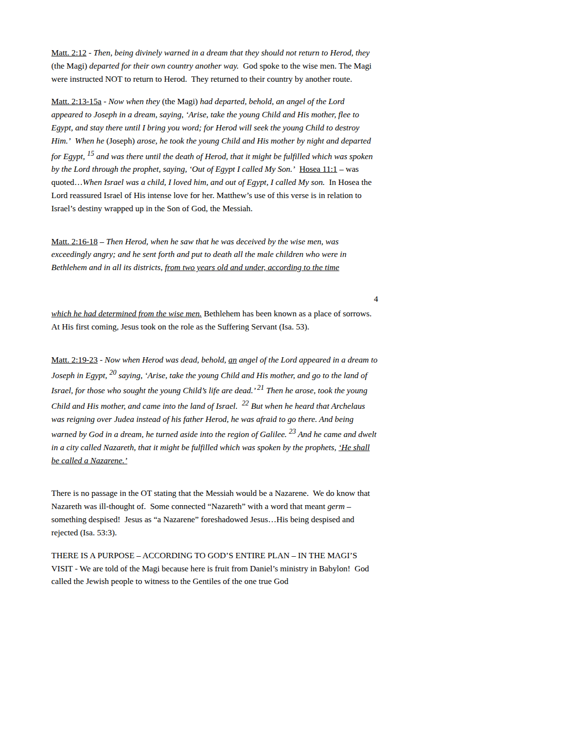Matt. 2:12 - Then, being divinely warned in a dream that they should not return to Herod, they (the Magi) departed for their own country another way. God spoke to the wise men. The Magi were instructed NOT to return to Herod. They returned to their country by another route.
Matt. 2:13-15a - Now when they (the Magi) had departed, behold, an angel of the Lord appeared to Joseph in a dream, saying, ‘Arise, take the young Child and His mother, flee to Egypt, and stay there until I bring you word; for Herod will seek the young Child to destroy Him.’ When he (Joseph) arose, he took the young Child and His mother by night and departed for Egypt, 15 and was there until the death of Herod, that it might be fulfilled which was spoken by the Lord through the prophet, saying, ‘Out of Egypt I called My Son.’ Hosea 11:1 – was quoted…When Israel was a child, I loved him, and out of Egypt, I called My son. In Hosea the Lord reassured Israel of His intense love for her. Matthew’s use of this verse is in relation to Israel’s destiny wrapped up in the Son of God, the Messiah.
Matt. 2:16-18 – Then Herod, when he saw that he was deceived by the wise men, was exceedingly angry; and he sent forth and put to death all the male children who were in Bethlehem and in all its districts, from two years old and under, according to the time
4
which he had determined from the wise men. Bethlehem has been known as a place of sorrows. At His first coming, Jesus took on the role as the Suffering Servant (Isa. 53).
Matt. 2:19-23 - Now when Herod was dead, behold, an angel of the Lord appeared in a dream to Joseph in Egypt, 20 saying, ‘Arise, take the young Child and His mother, and go to the land of Israel, for those who sought the young Child’s life are dead.’ 21 Then he arose, took the young Child and His mother, and came into the land of Israel. 22 But when he heard that Archelaus was reigning over Judea instead of his father Herod, he was afraid to go there. And being warned by God in a dream, he turned aside into the region of Galilee. 23 And he came and dwelt in a city called Nazareth, that it might be fulfilled which was spoken by the prophets, ‘He shall be called a Nazarene.’
There is no passage in the OT stating that the Messiah would be a Nazarene. We do know that Nazareth was ill-thought of. Some connected “Nazareth” with a word that meant germ – something despised! Jesus as “a Nazarene” foreshadowed Jesus…His being despised and rejected (Isa. 53:3).
THERE IS A PURPOSE – ACCORDING TO GOD’S ENTIRE PLAN – IN THE MAGI’S VISIT - We are told of the Magi because here is fruit from Daniel’s ministry in Babylon! God called the Jewish people to witness to the Gentiles of the one true God